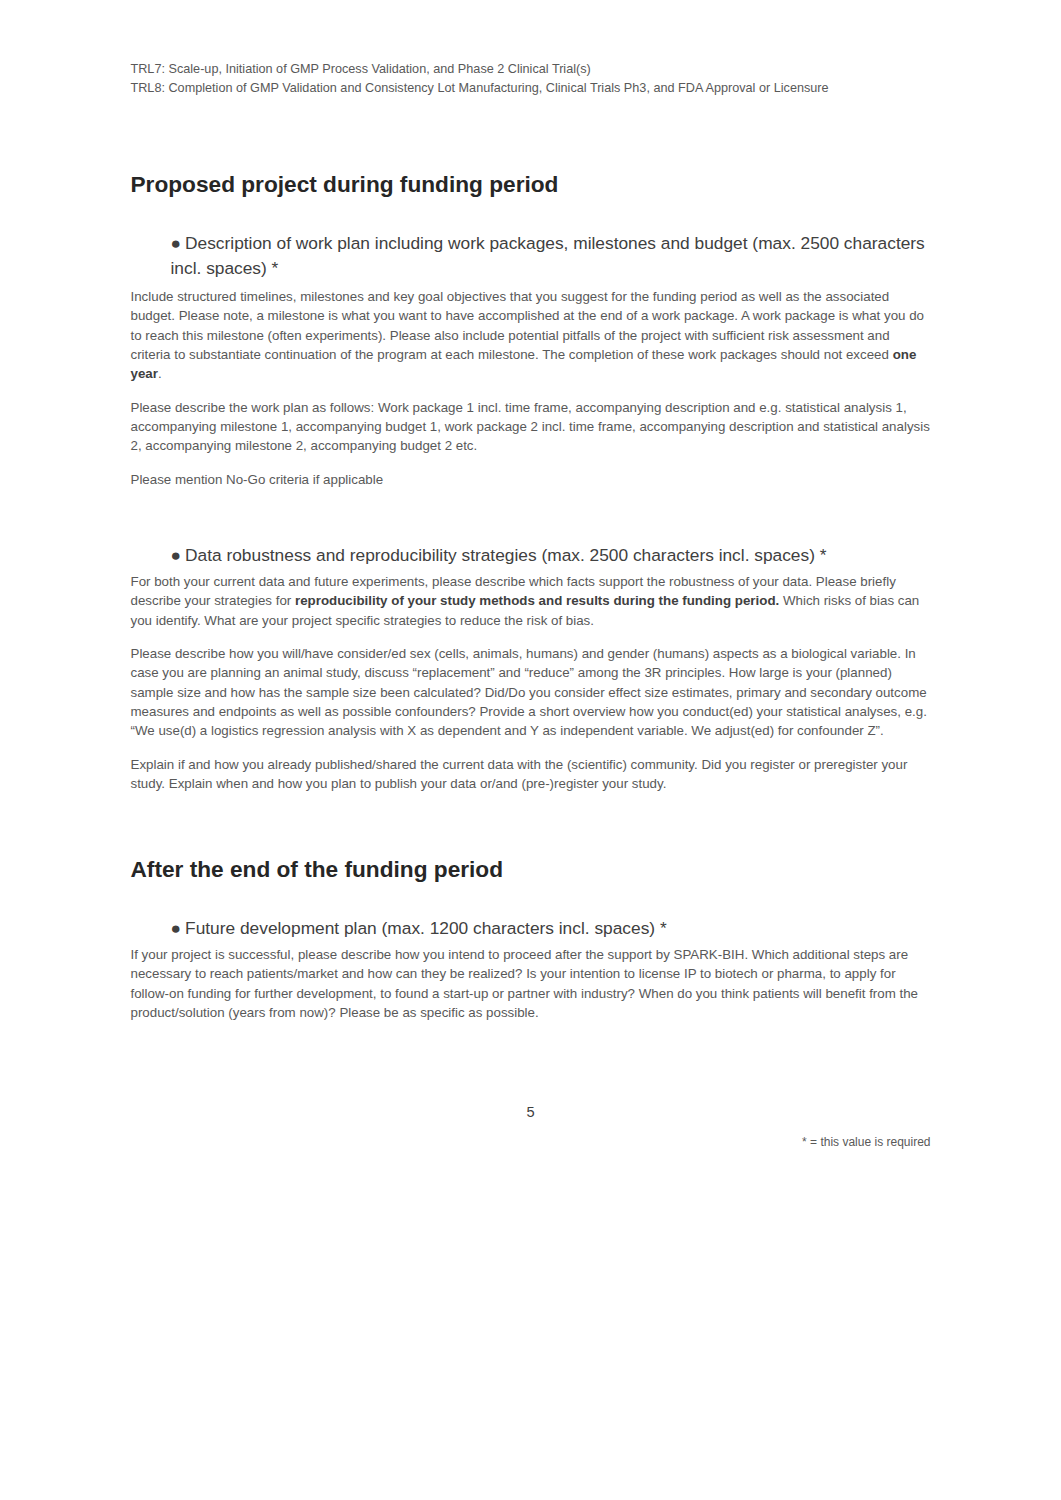TRL7: Scale-up, Initiation of GMP Process Validation, and Phase 2 Clinical Trial(s)
TRL8: Completion of GMP Validation and Consistency Lot Manufacturing, Clinical Trials Ph3, and FDA Approval or Licensure
Proposed project during funding period
● Description of work plan including work packages, milestones and budget (max. 2500 characters incl. spaces) *
Include structured timelines, milestones and key goal objectives that you suggest for the funding period as well as the associated budget. Please note, a milestone is what you want to have accomplished at the end of a work package. A work package is what you do to reach this milestone (often experiments). Please also include potential pitfalls of the project with sufficient risk assessment and criteria to substantiate continuation of the program at each milestone. The completion of these work packages should not exceed one year.
Please describe the work plan as follows: Work package 1 incl. time frame, accompanying description and e.g. statistical analysis 1, accompanying milestone 1, accompanying budget 1, work package 2 incl. time frame, accompanying description and statistical analysis 2, accompanying milestone 2, accompanying budget 2 etc.
Please mention No-Go criteria if applicable
● Data robustness and reproducibility strategies (max. 2500 characters incl. spaces) *
For both your current data and future experiments, please describe which facts support the robustness of your data. Please briefly describe your strategies for reproducibility of your study methods and results during the funding period. Which risks of bias can you identify. What are your project specific strategies to reduce the risk of bias.
Please describe how you will/have consider/ed sex (cells, animals, humans) and gender (humans) aspects as a biological variable. In case you are planning an animal study, discuss “replacement” and “reduce” among the 3R principles. How large is your (planned) sample size and how has the sample size been calculated? Did/Do you consider effect size estimates, primary and secondary outcome measures and endpoints as well as possible confounders? Provide a short overview how you conduct(ed) your statistical analyses, e.g. “We use(d) a logistics regression analysis with X as dependent and Y as independent variable. We adjust(ed) for confounder Z”.
Explain if and how you already published/shared the current data with the (scientific) community. Did you register or preregister your study. Explain when and how you plan to publish your data or/and (pre-)register your study.
After the end of the funding period
● Future development plan (max. 1200 characters incl. spaces) *
If your project is successful, please describe how you intend to proceed after the support by SPARK-BIH. Which additional steps are necessary to reach patients/market and how can they be realized? Is your intention to license IP to biotech or pharma, to apply for follow-on funding for further development, to found a start-up or partner with industry? When do you think patients will benefit from the product/solution (years from now)? Please be as specific as possible.
5
* = this value is required